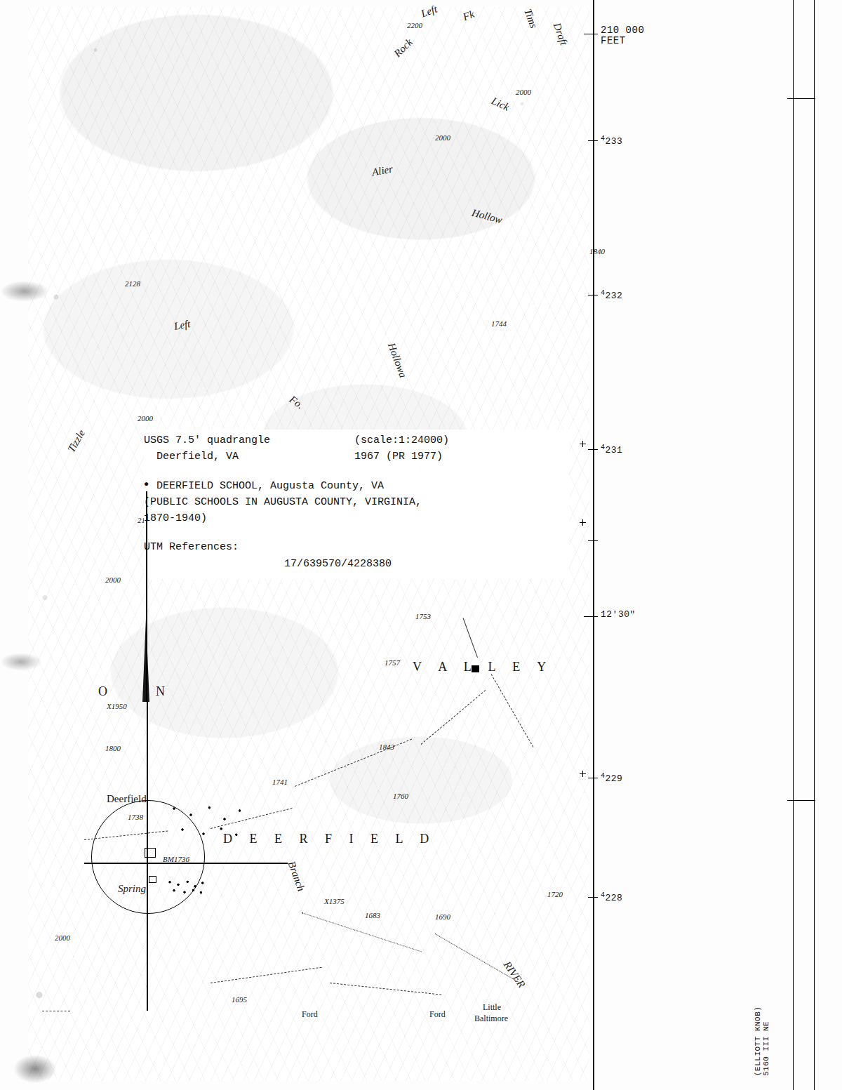Left Fk Tims Draft Rock Lick 2200 2000 2000 Alier Hollow 1840 2128 Left Hollowa Fo. 2000 1744 Tizzle 2149 2000
USGS 7.5' quadrangle
(scale:1:24000)
Deerfield, VA
1967 (PR 1977)
DEERFIELD SCHOOL, Augusta County, VA
(PUBLIC SCHOOLS IN AUGUSTA COUNTY, VIRGINIA,
1870-1940)
UTM References:
17/639570/4228380
O N X1950 1800 2000 Deerfield 1738 BM1736 Spring
D E E R F I E L D V A L L E Y Branch X1375 1741 1757 1753 1843 1760 1683 1695 1720 1690 RIVER Ford Ford Little Baltimore
210 000
FEET
4233
4232
4231
12'30"
4229
4228
(ELLIOTT KNOB)
5160 III NE